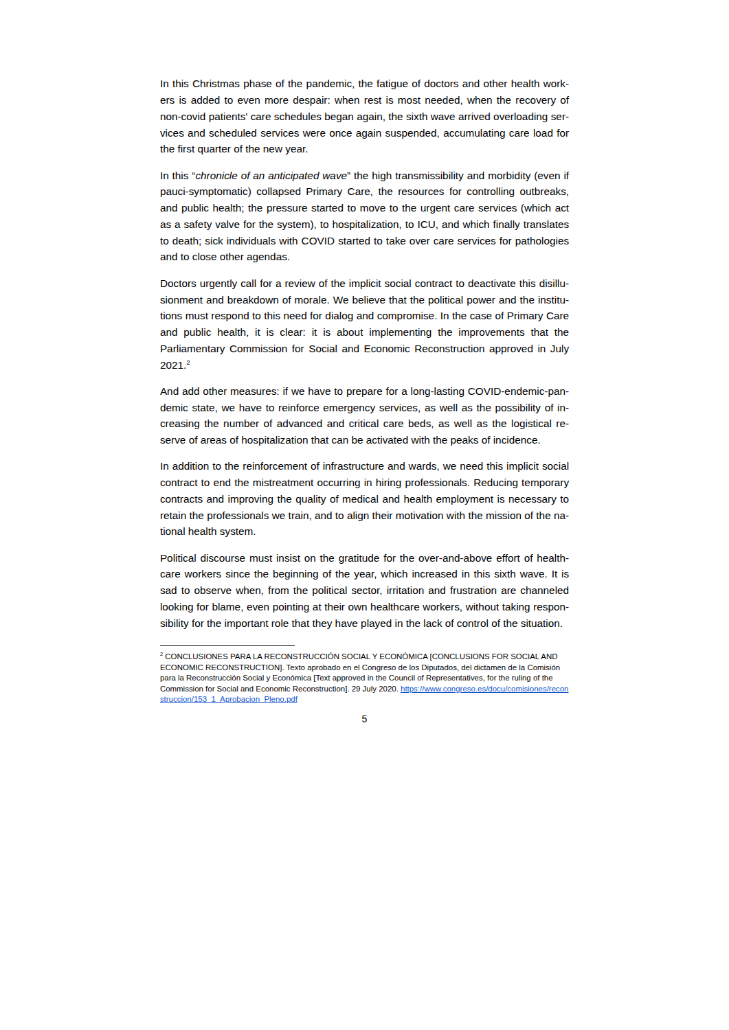In this Christmas phase of the pandemic, the fatigue of doctors and other health workers is added to even more despair: when rest is most needed, when the recovery of non-covid patients' care schedules began again, the sixth wave arrived overloading services and scheduled services were once again suspended, accumulating care load for the first quarter of the new year.
In this “chronicle of an anticipated wave” the high transmissibility and morbidity (even if pauci-symptomatic) collapsed Primary Care, the resources for controlling outbreaks, and public health; the pressure started to move to the urgent care services (which act as a safety valve for the system), to hospitalization, to ICU, and which finally translates to death; sick individuals with COVID started to take over care services for pathologies and to close other agendas.
Doctors urgently call for a review of the implicit social contract to deactivate this disillusionment and breakdown of morale. We believe that the political power and the institutions must respond to this need for dialog and compromise. In the case of Primary Care and public health, it is clear: it is about implementing the improvements that the Parliamentary Commission for Social and Economic Reconstruction approved in July 2021.2
And add other measures: if we have to prepare for a long-lasting COVID-endemic-pandemic state, we have to reinforce emergency services, as well as the possibility of increasing the number of advanced and critical care beds, as well as the logistical reserve of areas of hospitalization that can be activated with the peaks of incidence.
In addition to the reinforcement of infrastructure and wards, we need this implicit social contract to end the mistreatment occurring in hiring professionals. Reducing temporary contracts and improving the quality of medical and health employment is necessary to retain the professionals we train, and to align their motivation with the mission of the national health system.
Political discourse must insist on the gratitude for the over-and-above effort of healthcare workers since the beginning of the year, which increased in this sixth wave. It is sad to observe when, from the political sector, irritation and frustration are channeled looking for blame, even pointing at their own healthcare workers, without taking responsibility for the important role that they have played in the lack of control of the situation.
2 CONCLUSIONES PARA LA RECONSTRUCCIÓN SOCIAL Y ECONÓMICA [CONCLUSIONS FOR SOCIAL AND ECONOMIC RECONSTRUCTION]. Texto aprobado en el Congreso de los Diputados, del dictamen de la Comisión para la Reconstrucción Social y Económica [Text approved in the Council of Representatives, for the ruling of the Commission for Social and Economic Reconstruction]. 29 July 2020. https://www.congreso.es/docu/comisiones/reconstruccion/153_1_Aprobacion_Pleno.pdf
5